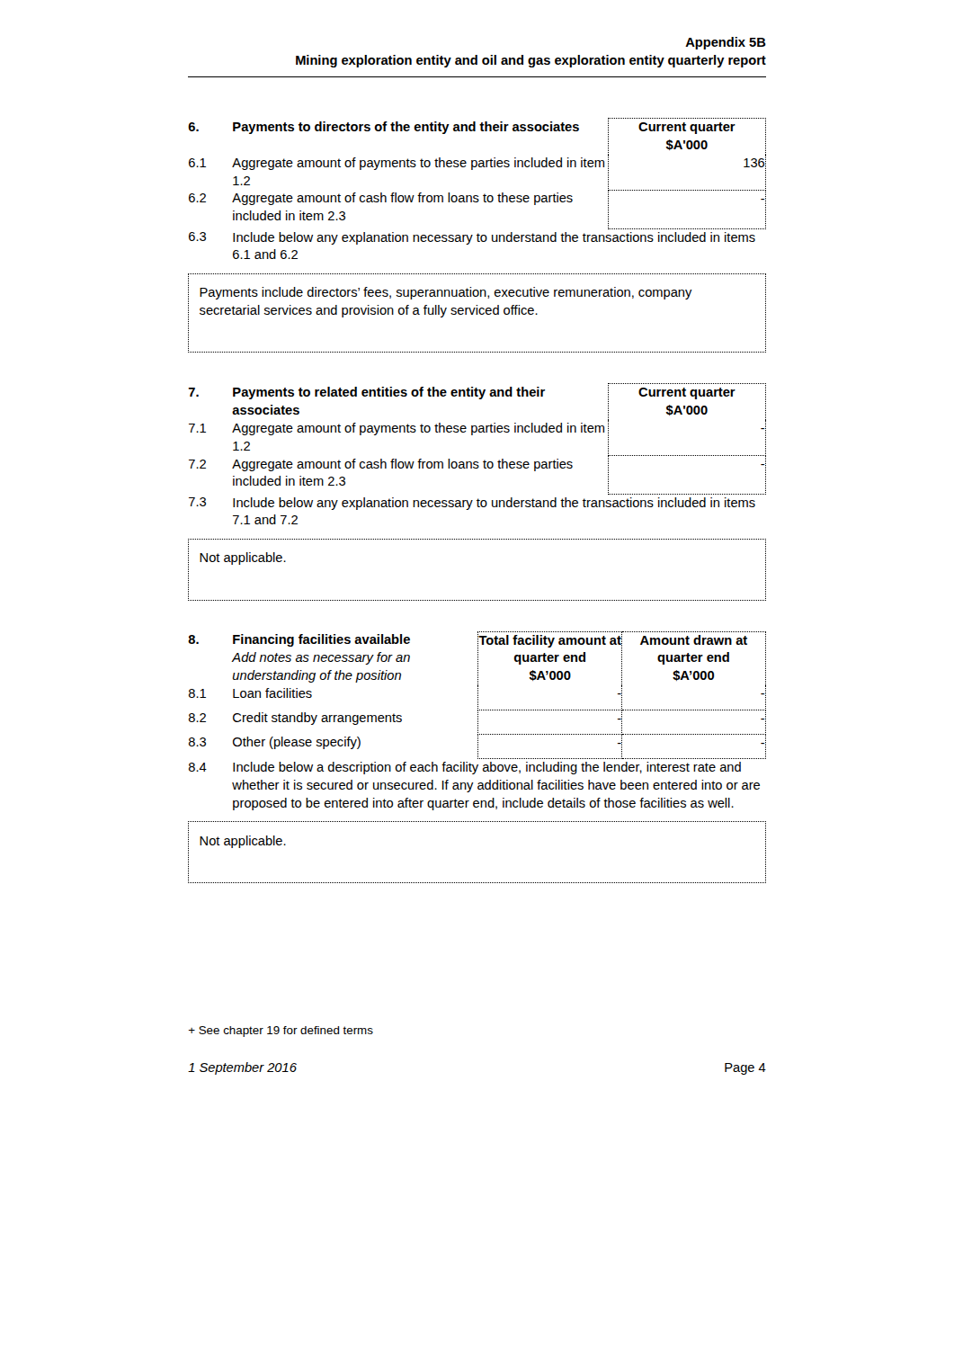Appendix 5B
Mining exploration entity and oil and gas exploration entity quarterly report
| 6. | Payments to directors of the entity and their associates | Current quarter $A'000 |
| 6.1 | Aggregate amount of payments to these parties included in item 1.2 | 136 |
| 6.2 | Aggregate amount of cash flow from loans to these parties included in item 2.3 | - |
| 6.3 | Include below any explanation necessary to understand the transactions included in items 6.1 and 6.2 |
Payments include directors’ fees, superannuation, executive remuneration, company secretarial services and provision of a fully serviced office.
| 7. | Payments to related entities of the entity and their associates | Current quarter $A'000 |
| 7.1 | Aggregate amount of payments to these parties included in item 1.2 | - |
| 7.2 | Aggregate amount of cash flow from loans to these parties included in item 2.3 | - |
| 7.3 | Include below any explanation necessary to understand the transactions included in items 7.1 and 7.2 |
Not applicable.
| 8. | Financing facilities available Add notes as necessary for an understanding of the position | Total facility amount at quarter end $A’000 | Amount drawn at quarter end $A’000 |
| 8.1 | Loan facilities | - | - |
| 8.2 | Credit standby arrangements | - | - |
| 8.3 | Other (please specify) | - | - |
| 8.4 | Include below a description of each facility above, including the lender, interest rate and whether it is secured or unsecured. If any additional facilities have been entered into or are proposed to be entered into after quarter end, include details of those facilities as well. |
Not applicable.
+ See chapter 19 for defined terms
1 September 2016
Page 4